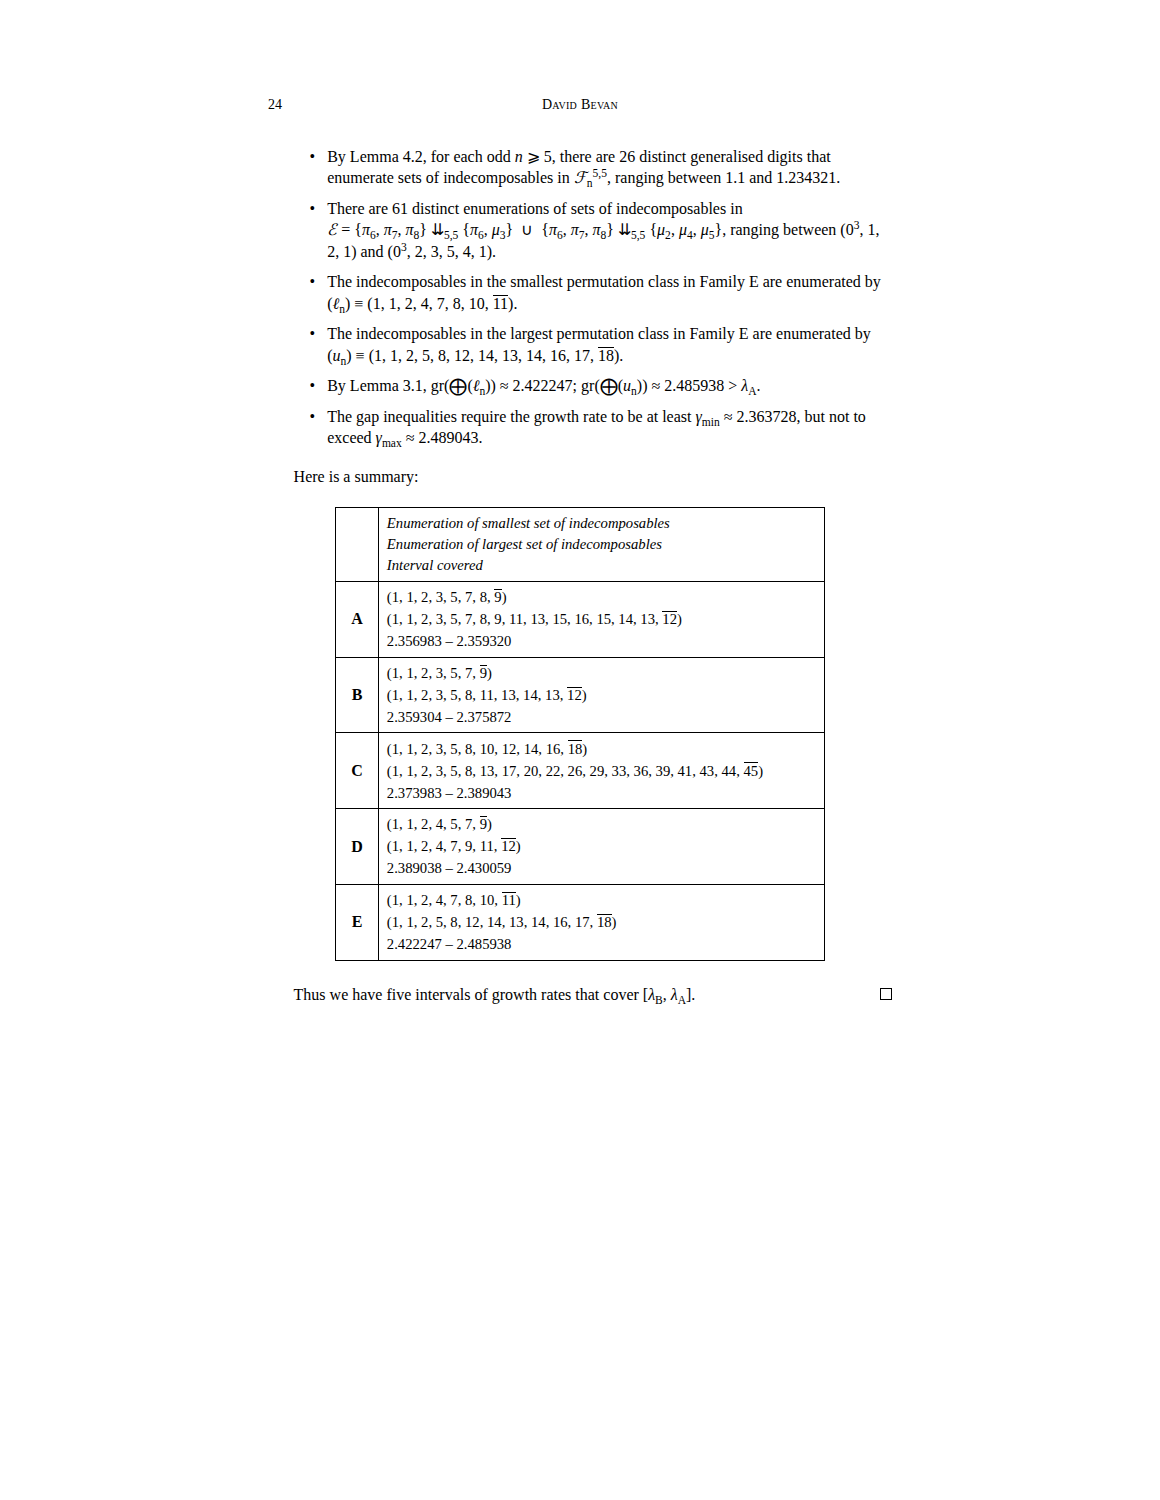24 David Bevan
By Lemma 4.2, for each odd n ⩾ 5, there are 26 distinct generalised digits that enumerate sets of indecomposables in ℱn5,5, ranging between 1.1 and 1.234321.
There are 61 distinct enumerations of sets of indecomposables in ℰ = {π6, π7, π8} ⇊5,5 {π6, μ3} ∪ {π6, π7, π8} ⇊5,5 {μ2, μ4, μ5}, ranging between (03, 1, 2, 1) and (03, 2, 3, 5, 4, 1).
The indecomposables in the smallest permutation class in Family E are enumerated by (ℓn) ≡ (1, 1, 2, 4, 7, 8, 10, 11).
The indecomposables in the largest permutation class in Family E are enumerated by (un) ≡ (1, 1, 2, 5, 8, 12, 14, 13, 14, 16, 17, 18).
By Lemma 3.1, gr(⨁(ℓn)) ≈ 2.422247; gr(⨁(un)) ≈ 2.485938 > λA.
The gap inequalities require the growth rate to be at least γmin ≈ 2.363728, but not to exceed γmax ≈ 2.489043.
Here is a summary:
| | Enumeration of smallest set of indecomposables Enumeration of largest set of indecomposables Interval covered |
| A | (1, 1, 2, 3, 5, 7, 8, 9 ) (1, 1, 2, 3, 5, 7, 8, 9, 11, 13, 15, 16, 15, 14, 13, 12 ) 2.356983 – 2.359320 |
| B | (1, 1, 2, 3, 5, 7, 9 ) (1, 1, 2, 3, 5, 8, 11, 13, 14, 13, 12 ) 2.359304 – 2.375872 |
| C | (1, 1, 2, 3, 5, 8, 10, 12, 14, 16, 18 ) (1, 1, 2, 3, 5, 8, 13, 17, 20, 22, 26, 29, 33, 36, 39, 41, 43, 44, 45 ) 2.373983 – 2.389043 |
| D | (1, 1, 2, 4, 5, 7, 9 ) (1, 1, 2, 4, 7, 9, 11, 12 ) 2.389038 – 2.430059 |
| E | (1, 1, 2, 4, 7, 8, 10, 11 ) (1, 1, 2, 5, 8, 12, 14, 13, 14, 16, 17, 18 ) 2.422247 – 2.485938 |
Thus we have five intervals of growth rates that cover [λB, λA].